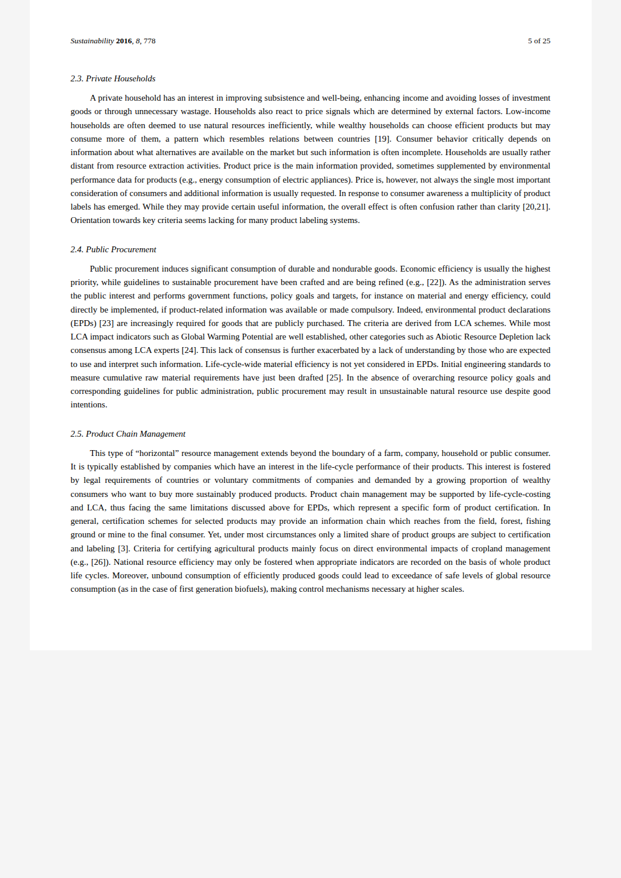Sustainability 2016, 8, 778
5 of 25
2.3. Private Households
A private household has an interest in improving subsistence and well-being, enhancing income and avoiding losses of investment goods or through unnecessary wastage. Households also react to price signals which are determined by external factors. Low-income households are often deemed to use natural resources inefficiently, while wealthy households can choose efficient products but may consume more of them, a pattern which resembles relations between countries [19]. Consumer behavior critically depends on information about what alternatives are available on the market but such information is often incomplete. Households are usually rather distant from resource extraction activities. Product price is the main information provided, sometimes supplemented by environmental performance data for products (e.g., energy consumption of electric appliances). Price is, however, not always the single most important consideration of consumers and additional information is usually requested. In response to consumer awareness a multiplicity of product labels has emerged. While they may provide certain useful information, the overall effect is often confusion rather than clarity [20,21]. Orientation towards key criteria seems lacking for many product labeling systems.
2.4. Public Procurement
Public procurement induces significant consumption of durable and nondurable goods. Economic efficiency is usually the highest priority, while guidelines to sustainable procurement have been crafted and are being refined (e.g., [22]). As the administration serves the public interest and performs government functions, policy goals and targets, for instance on material and energy efficiency, could directly be implemented, if product-related information was available or made compulsory. Indeed, environmental product declarations (EPDs) [23] are increasingly required for goods that are publicly purchased. The criteria are derived from LCA schemes. While most LCA impact indicators such as Global Warming Potential are well established, other categories such as Abiotic Resource Depletion lack consensus among LCA experts [24]. This lack of consensus is further exacerbated by a lack of understanding by those who are expected to use and interpret such information. Life-cycle-wide material efficiency is not yet considered in EPDs. Initial engineering standards to measure cumulative raw material requirements have just been drafted [25]. In the absence of overarching resource policy goals and corresponding guidelines for public administration, public procurement may result in unsustainable natural resource use despite good intentions.
2.5. Product Chain Management
This type of “horizontal” resource management extends beyond the boundary of a farm, company, household or public consumer. It is typically established by companies which have an interest in the life-cycle performance of their products. This interest is fostered by legal requirements of countries or voluntary commitments of companies and demanded by a growing proportion of wealthy consumers who want to buy more sustainably produced products. Product chain management may be supported by life-cycle-costing and LCA, thus facing the same limitations discussed above for EPDs, which represent a specific form of product certification. In general, certification schemes for selected products may provide an information chain which reaches from the field, forest, fishing ground or mine to the final consumer. Yet, under most circumstances only a limited share of product groups are subject to certification and labeling [3]. Criteria for certifying agricultural products mainly focus on direct environmental impacts of cropland management (e.g., [26]). National resource efficiency may only be fostered when appropriate indicators are recorded on the basis of whole product life cycles. Moreover, unbound consumption of efficiently produced goods could lead to exceedance of safe levels of global resource consumption (as in the case of first generation biofuels), making control mechanisms necessary at higher scales.